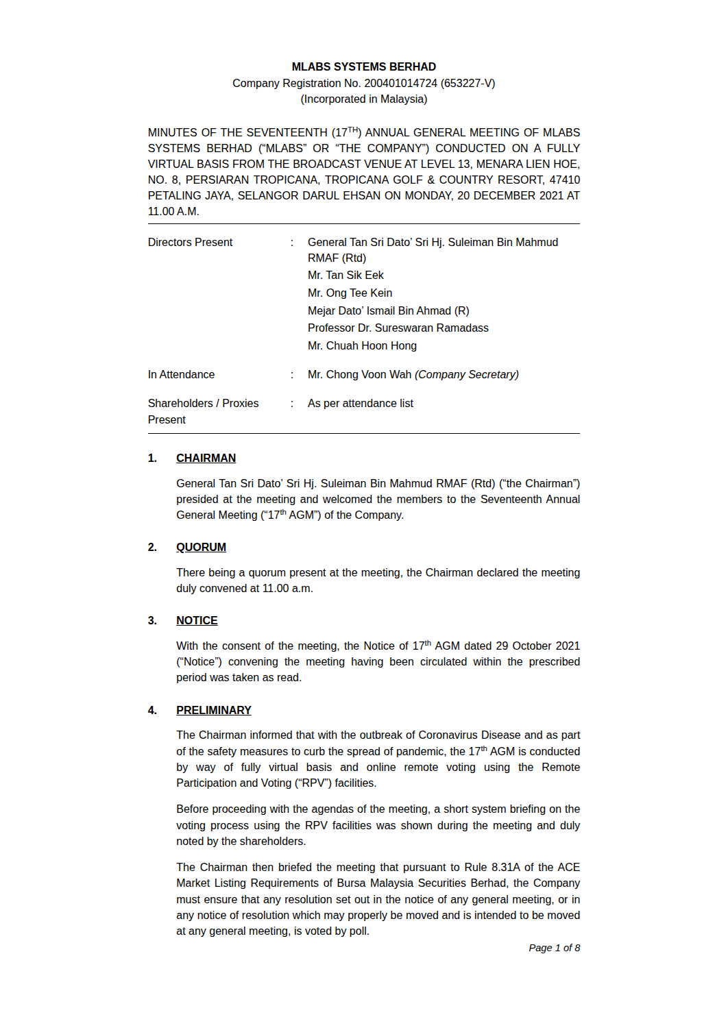MLABS SYSTEMS BERHAD
Company Registration No. 200401014724 (653227-V)
(Incorporated in Malaysia)
MINUTES OF THE SEVENTEENTH (17TH) ANNUAL GENERAL MEETING OF MLABS SYSTEMS BERHAD (“MLABS” OR “THE COMPANY”) CONDUCTED ON A FULLY VIRTUAL BASIS FROM THE BROADCAST VENUE AT LEVEL 13, MENARA LIEN HOE, NO. 8, PERSIARAN TROPICANA, TROPICANA GOLF & COUNTRY RESORT, 47410 PETALING JAYA, SELANGOR DARUL EHSAN ON MONDAY, 20 DECEMBER 2021 AT 11.00 A.M.
| Directors Present | : | General Tan Sri Dato’ Sri Hj. Suleiman Bin Mahmud RMAF (Rtd) |
| | | Mr. Tan Sik Eek |
| | | Mr. Ong Tee Kein |
| | | Mejar Dato’ Ismail Bin Ahmad (R) |
| | | Professor Dr. Sureswaran Ramadass |
| | | Mr. Chuah Hoon Hong |
| In Attendance | : | Mr. Chong Voon Wah (Company Secretary) |
| Shareholders / Proxies Present | : | As per attendance list |
1. CHAIRMAN
General Tan Sri Dato’ Sri Hj. Suleiman Bin Mahmud RMAF (Rtd) (“the Chairman”) presided at the meeting and welcomed the members to the Seventeenth Annual General Meeting (“17th AGM”) of the Company.
2. QUORUM
There being a quorum present at the meeting, the Chairman declared the meeting duly convened at 11.00 a.m.
3. NOTICE
With the consent of the meeting, the Notice of 17th AGM dated 29 October 2021 (“Notice”) convening the meeting having been circulated within the prescribed period was taken as read.
4. PRELIMINARY
The Chairman informed that with the outbreak of Coronavirus Disease and as part of the safety measures to curb the spread of pandemic, the 17th AGM is conducted by way of fully virtual basis and online remote voting using the Remote Participation and Voting (“RPV”) facilities.
Before proceeding with the agendas of the meeting, a short system briefing on the voting process using the RPV facilities was shown during the meeting and duly noted by the shareholders.
The Chairman then briefed the meeting that pursuant to Rule 8.31A of the ACE Market Listing Requirements of Bursa Malaysia Securities Berhad, the Company must ensure that any resolution set out in the notice of any general meeting, or in any notice of resolution which may properly be moved and is intended to be moved at any general meeting, is voted by poll.
Page 1 of 8